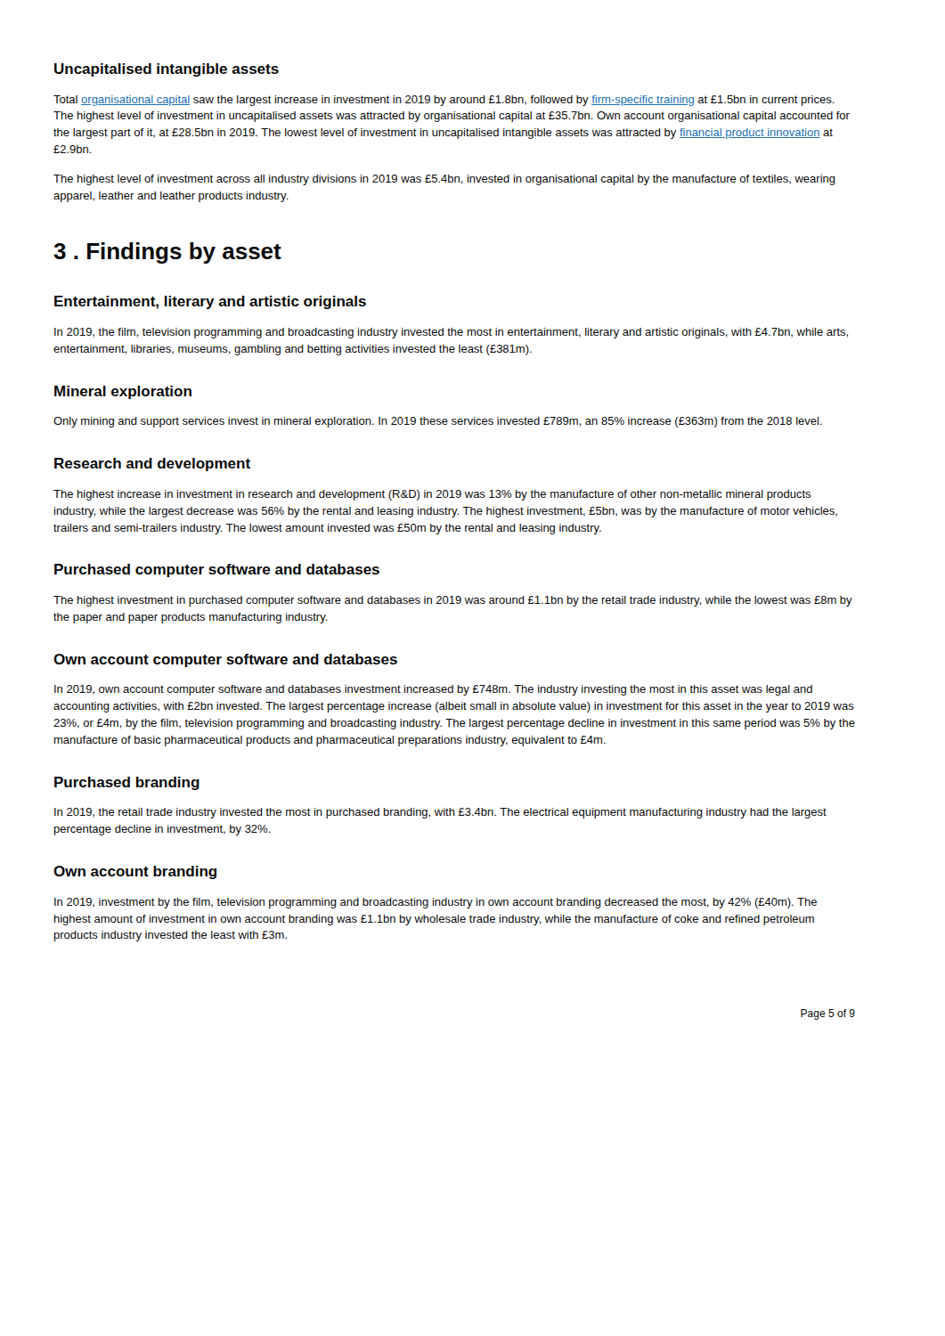Uncapitalised intangible assets
Total organisational capital saw the largest increase in investment in 2019 by around £1.8bn, followed by firm-specific training at £1.5bn in current prices. The highest level of investment in uncapitalised assets was attracted by organisational capital at £35.7bn. Own account organisational capital accounted for the largest part of it, at £28.5bn in 2019. The lowest level of investment in uncapitalised intangible assets was attracted by financial product innovation at £2.9bn.
The highest level of investment across all industry divisions in 2019 was £5.4bn, invested in organisational capital by the manufacture of textiles, wearing apparel, leather and leather products industry.
3 . Findings by asset
Entertainment, literary and artistic originals
In 2019, the film, television programming and broadcasting industry invested the most in entertainment, literary and artistic originals, with £4.7bn, while arts, entertainment, libraries, museums, gambling and betting activities invested the least (£381m).
Mineral exploration
Only mining and support services invest in mineral exploration. In 2019 these services invested £789m, an 85% increase (£363m) from the 2018 level.
Research and development
The highest increase in investment in research and development (R&D) in 2019 was 13% by the manufacture of other non-metallic mineral products industry, while the largest decrease was 56% by the rental and leasing industry. The highest investment, £5bn, was by the manufacture of motor vehicles, trailers and semi-trailers industry. The lowest amount invested was £50m by the rental and leasing industry.
Purchased computer software and databases
The highest investment in purchased computer software and databases in 2019 was around £1.1bn by the retail trade industry, while the lowest was £8m by the paper and paper products manufacturing industry.
Own account computer software and databases
In 2019, own account computer software and databases investment increased by £748m. The industry investing the most in this asset was legal and accounting activities, with £2bn invested. The largest percentage increase (albeit small in absolute value) in investment for this asset in the year to 2019 was 23%, or £4m, by the film, television programming and broadcasting industry. The largest percentage decline in investment in this same period was 5% by the manufacture of basic pharmaceutical products and pharmaceutical preparations industry, equivalent to £4m.
Purchased branding
In 2019, the retail trade industry invested the most in purchased branding, with £3.4bn. The electrical equipment manufacturing industry had the largest percentage decline in investment, by 32%.
Own account branding
In 2019, investment by the film, television programming and broadcasting industry in own account branding decreased the most, by 42% (£40m). The highest amount of investment in own account branding was £1.1bn by wholesale trade industry, while the manufacture of coke and refined petroleum products industry invested the least with £3m.
Page 5 of 9